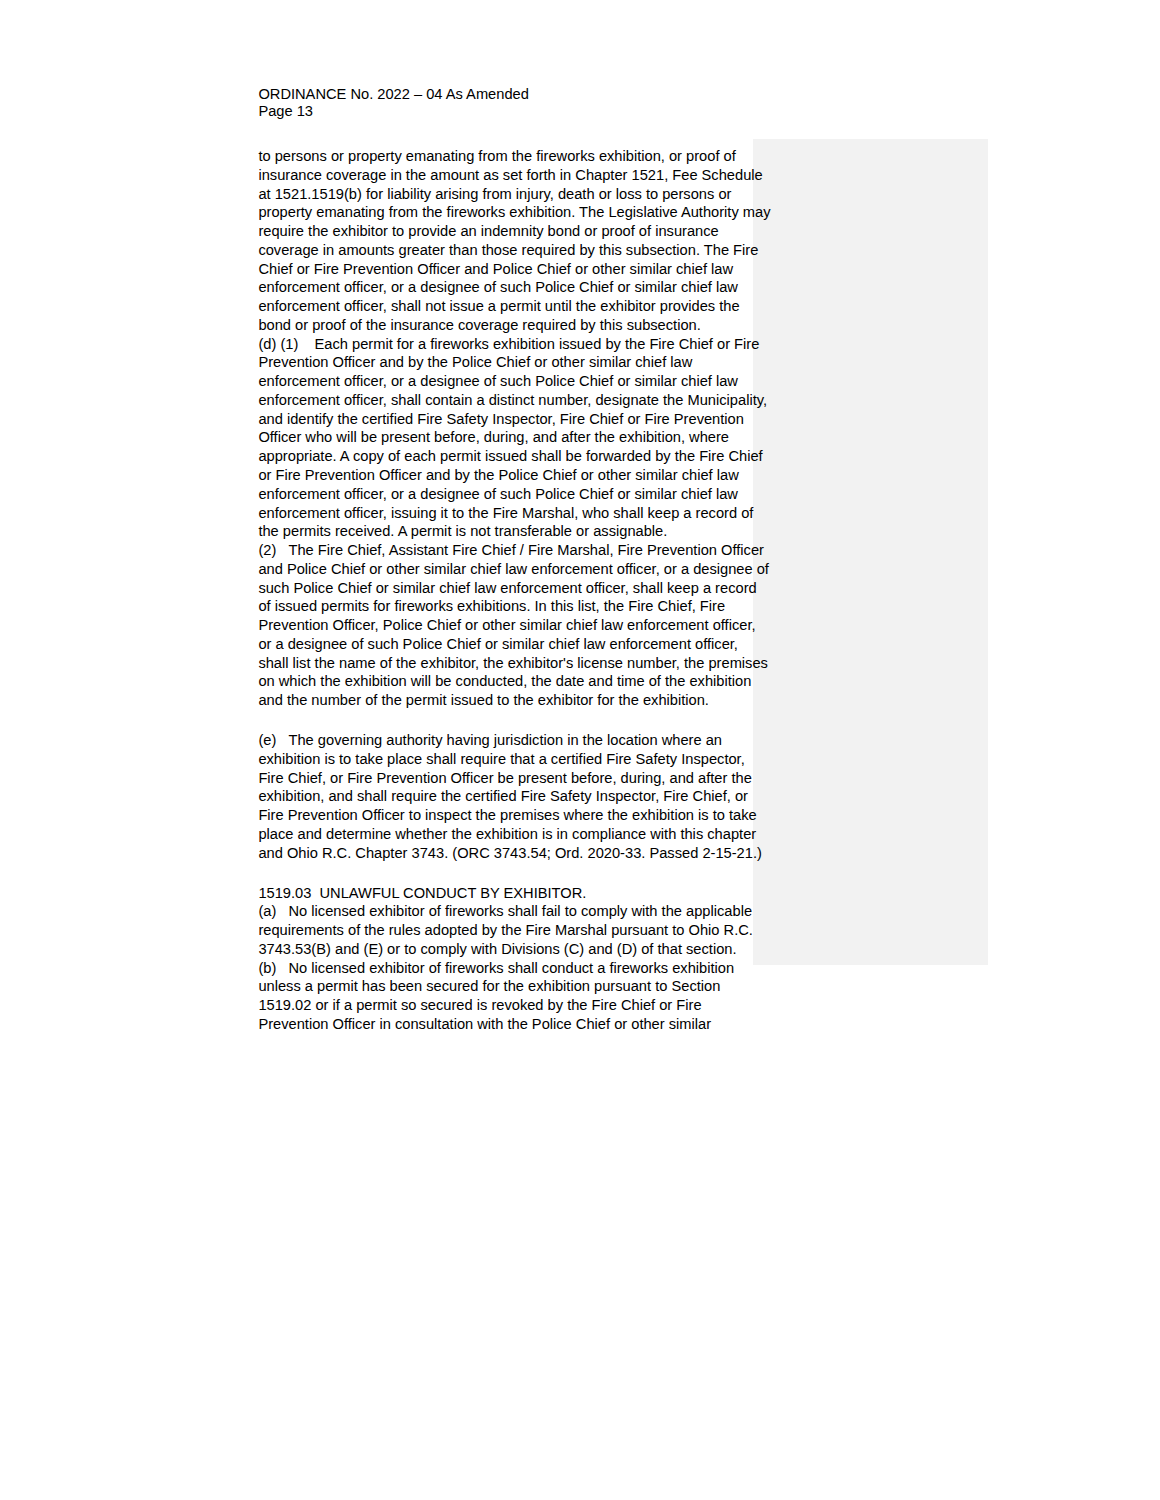ORDINANCE No. 2022 – 04 As Amended
Page 13
to persons or property emanating from the fireworks exhibition, or proof of insurance coverage in the amount as set forth in Chapter 1521, Fee Schedule at 1521.1519(b) for liability arising from injury, death or loss to persons or property emanating from the fireworks exhibition. The Legislative Authority may require the exhibitor to provide an indemnity bond or proof of insurance coverage in amounts greater than those required by this subsection. The Fire Chief or Fire Prevention Officer and Police Chief or other similar chief law enforcement officer, or a designee of such Police Chief or similar chief law enforcement officer, shall not issue a permit until the exhibitor provides the bond or proof of the insurance coverage required by this subsection.
(d) (1) Each permit for a fireworks exhibition issued by the Fire Chief or Fire Prevention Officer and by the Police Chief or other similar chief law enforcement officer, or a designee of such Police Chief or similar chief law enforcement officer, shall contain a distinct number, designate the Municipality, and identify the certified Fire Safety Inspector, Fire Chief or Fire Prevention Officer who will be present before, during, and after the exhibition, where appropriate. A copy of each permit issued shall be forwarded by the Fire Chief or Fire Prevention Officer and by the Police Chief or other similar chief law enforcement officer, or a designee of such Police Chief or similar chief law enforcement officer, issuing it to the Fire Marshal, who shall keep a record of the permits received. A permit is not transferable or assignable.
(2) The Fire Chief, Assistant Fire Chief / Fire Marshal, Fire Prevention Officer and Police Chief or other similar chief law enforcement officer, or a designee of such Police Chief or similar chief law enforcement officer, shall keep a record of issued permits for fireworks exhibitions. In this list, the Fire Chief, Fire Prevention Officer, Police Chief or other similar chief law enforcement officer, or a designee of such Police Chief or similar chief law enforcement officer, shall list the name of the exhibitor, the exhibitor's license number, the premises on which the exhibition will be conducted, the date and time of the exhibition and the number of the permit issued to the exhibitor for the exhibition.
(e) The governing authority having jurisdiction in the location where an exhibition is to take place shall require that a certified Fire Safety Inspector, Fire Chief, or Fire Prevention Officer be present before, during, and after the exhibition, and shall require the certified Fire Safety Inspector, Fire Chief, or Fire Prevention Officer to inspect the premises where the exhibition is to take place and determine whether the exhibition is in compliance with this chapter and Ohio R.C. Chapter 3743. (ORC 3743.54; Ord. 2020-33. Passed 2-15-21.)
1519.03 UNLAWFUL CONDUCT BY EXHIBITOR.
(a) No licensed exhibitor of fireworks shall fail to comply with the applicable requirements of the rules adopted by the Fire Marshal pursuant to Ohio R.C. 3743.53(B) and (E) or to comply with Divisions (C) and (D) of that section.
(b) No licensed exhibitor of fireworks shall conduct a fireworks exhibition unless a permit has been secured for the exhibition pursuant to Section 1519.02 or if a permit so secured is revoked by the Fire Chief or Fire Prevention Officer in consultation with the Police Chief or other similar